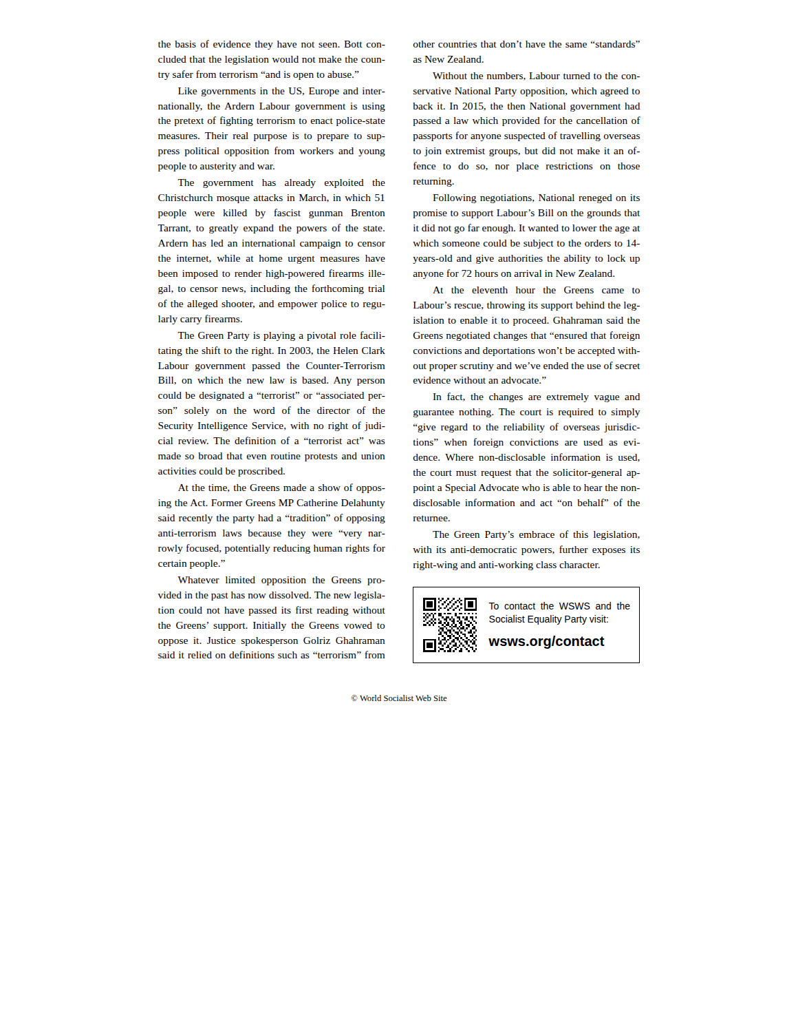the basis of evidence they have not seen. Bott concluded that the legislation would not make the country safer from terrorism “and is open to abuse.”
Like governments in the US, Europe and internationally, the Ardern Labour government is using the pretext of fighting terrorism to enact police-state measures. Their real purpose is to prepare to suppress political opposition from workers and young people to austerity and war.
The government has already exploited the Christchurch mosque attacks in March, in which 51 people were killed by fascist gunman Brenton Tarrant, to greatly expand the powers of the state. Ardern has led an international campaign to censor the internet, while at home urgent measures have been imposed to render high-powered firearms illegal, to censor news, including the forthcoming trial of the alleged shooter, and empower police to regularly carry firearms.
The Green Party is playing a pivotal role facilitating the shift to the right. In 2003, the Helen Clark Labour government passed the Counter-Terrorism Bill, on which the new law is based. Any person could be designated a “terrorist” or “associated person” solely on the word of the director of the Security Intelligence Service, with no right of judicial review. The definition of a “terrorist act” was made so broad that even routine protests and union activities could be proscribed.
At the time, the Greens made a show of opposing the Act. Former Greens MP Catherine Delahunty said recently the party had a “tradition” of opposing anti-terrorism laws because they were “very narrowly focused, potentially reducing human rights for certain people.”
Whatever limited opposition the Greens provided in the past has now dissolved. The new legislation could not have passed its first reading without the Greens’ support. Initially the Greens vowed to oppose it. Justice spokesperson Golriz Ghahraman said it relied on definitions such as “terrorism” from other countries that don’t have the same “standards” as New Zealand.
Without the numbers, Labour turned to the conservative National Party opposition, which agreed to back it. In 2015, the then National government had passed a law which provided for the cancellation of passports for anyone suspected of travelling overseas to join extremist groups, but did not make it an offence to do so, nor place restrictions on those returning.
Following negotiations, National reneged on its promise to support Labour’s Bill on the grounds that it did not go far enough. It wanted to lower the age at which someone could be subject to the orders to 14-years-old and give authorities the ability to lock up anyone for 72 hours on arrival in New Zealand.
At the eleventh hour the Greens came to Labour’s rescue, throwing its support behind the legislation to enable it to proceed. Ghahraman said the Greens negotiated changes that “ensured that foreign convictions and deportations won’t be accepted without proper scrutiny and we’ve ended the use of secret evidence without an advocate.”
In fact, the changes are extremely vague and guarantee nothing. The court is required to simply “give regard to the reliability of overseas jurisdictions” when foreign convictions are used as evidence. Where non-disclosable information is used, the court must request that the solicitor-general appoint a Special Advocate who is able to hear the non-disclosable information and act “on behalf” of the returnee.
The Green Party’s embrace of this legislation, with its anti-democratic powers, further exposes its right-wing and anti-working class character.
To contact the WSWS and the Socialist Equality Party visit: wsws.org/contact
© World Socialist Web Site